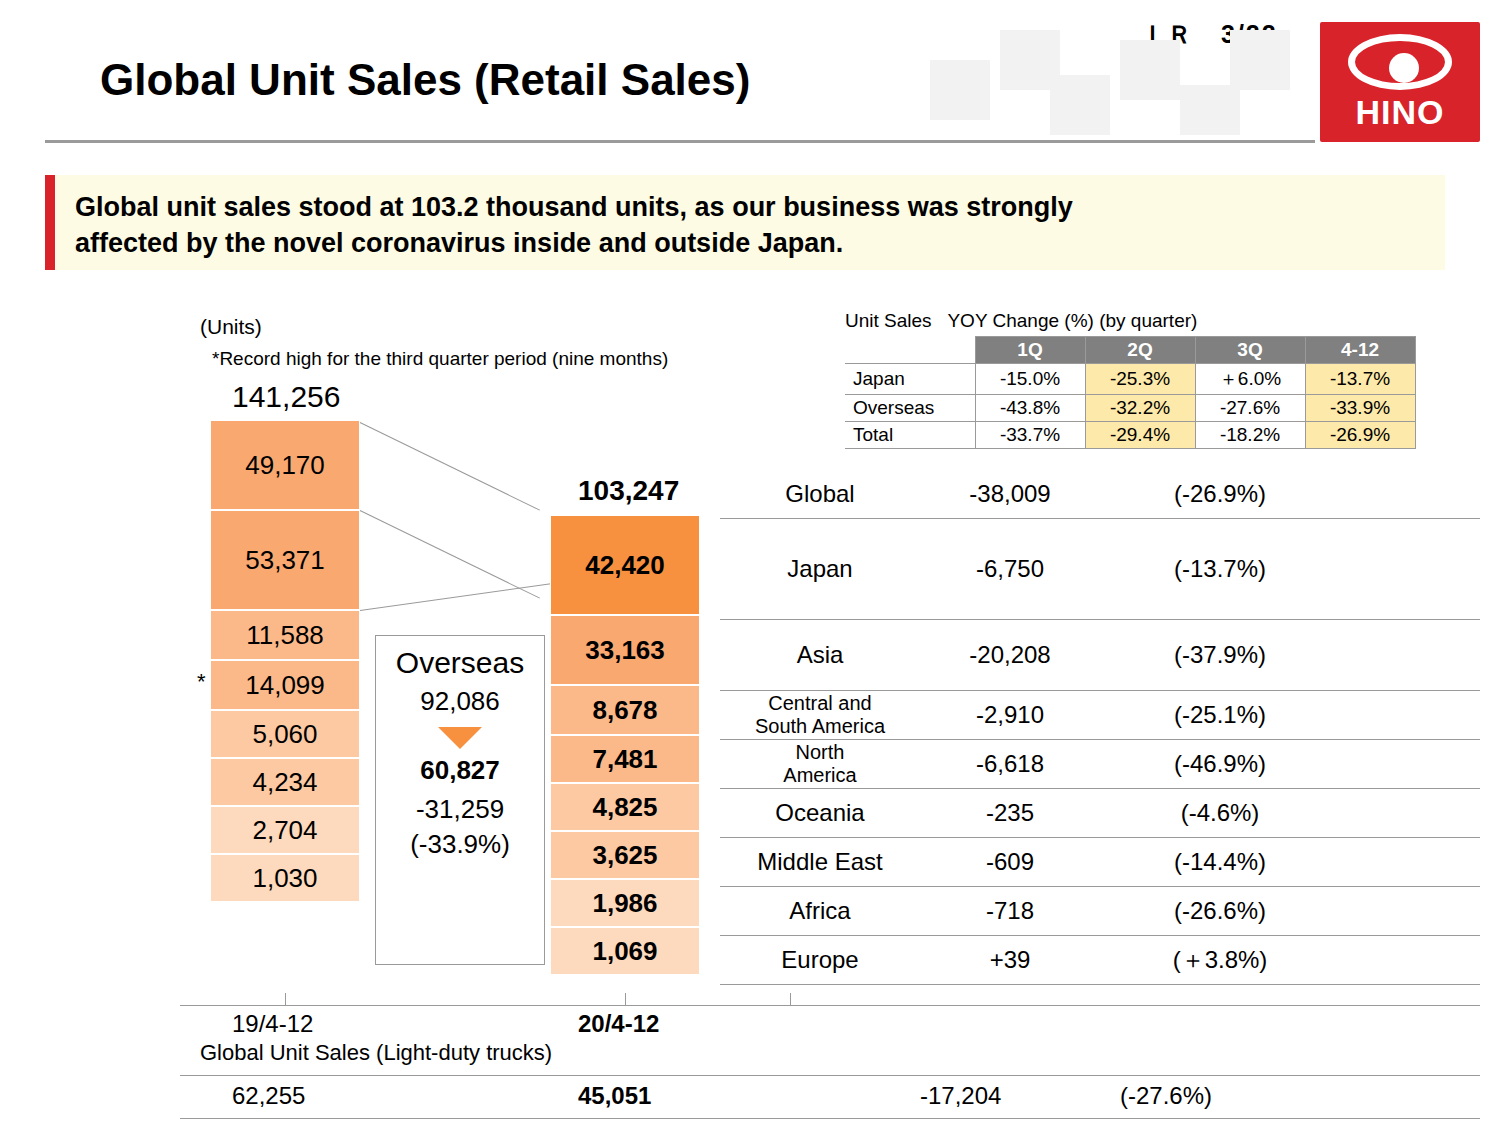ＩＲ　3/22
HINO
Global Unit Sales (Retail Sales)
Global unit sales stood at 103.2 thousand units, as our business was strongly
affected by the novel coronavirus inside and outside Japan.
(Units)
*Record high for the third quarter period (nine months)
Unit Sales YOY Change (%) (by quarter)
| | 1Q | 2Q | 3Q | 4-12 |
| --- | --- | --- | --- | --- |
| Japan | -15.0% | -25.3% | ＋6.0% | -13.7% |
| Overseas | -43.8% | -32.2% | -27.6% | -33.9% |
| Total | -33.7% | -29.4% | -18.2% | -26.9% |
141,256
103,247
49,170
53,371
11,588
*14,099
5,060
4,234
2,704
1,030
Overseas
92,086
60,827
-31,259
(-33.9%)
42,420
33,163
8,678
7,481
4,825
3,625
1,986
1,069
Global
-38,009
(-26.9%)
Japan
-6,750
(-13.7%)
Asia
-20,208
(-37.9%)
Central and
South America
-2,910
(-25.1%)
North
America
-6,618
(-46.9%)
Oceania
-235
(-4.6%)
Middle East
-609
(-14.4%)
Africa
-718
(-26.6%)
Europe
+39
(＋3.8%)
19/4-12
20/4-12
Global Unit Sales (Light-duty trucks)
62,255
45,051
-17,204
(-27.6%)